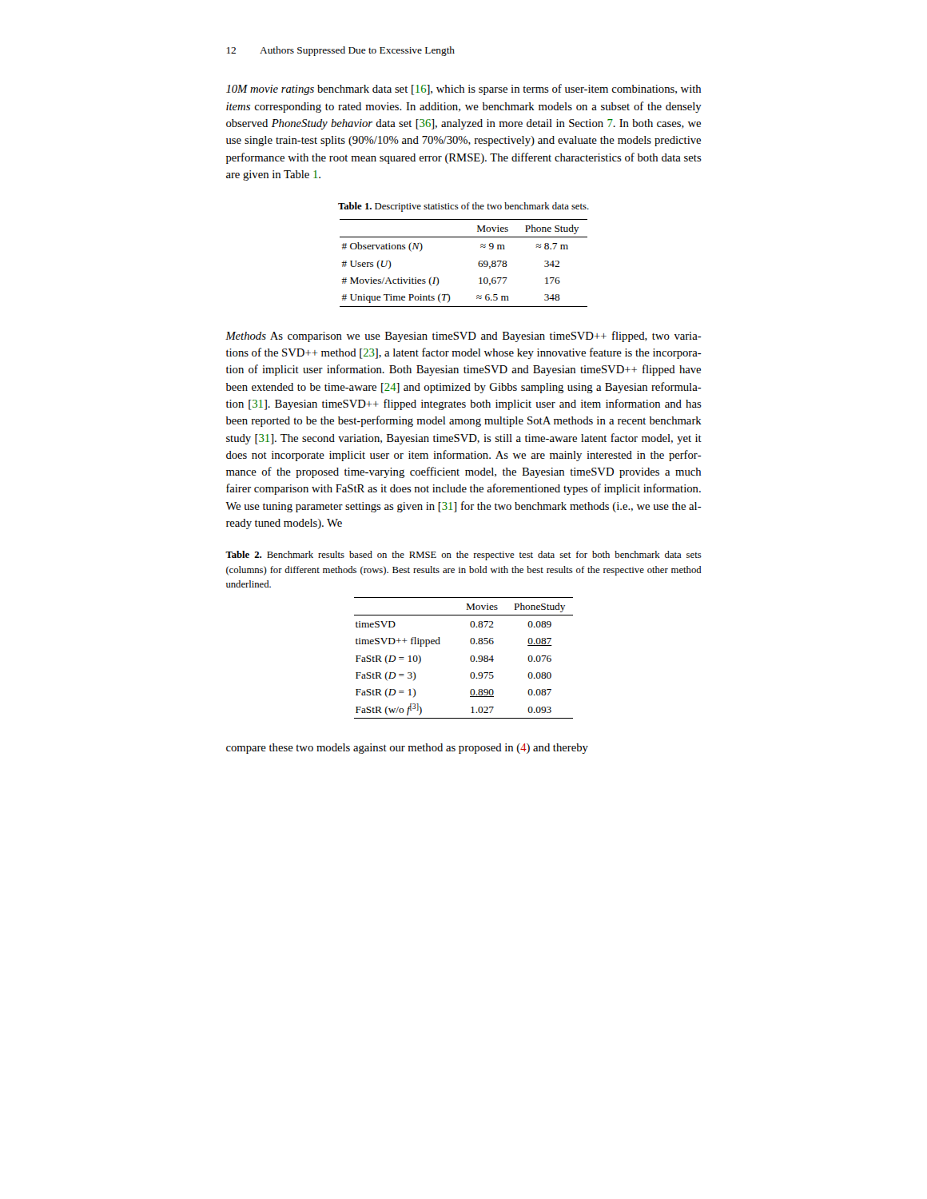12 Authors Suppressed Due to Excessive Length
10M movie ratings benchmark data set [16], which is sparse in terms of user-item combinations, with items corresponding to rated movies. In addition, we benchmark models on a subset of the densely observed PhoneStudy behavior data set [36], analyzed in more detail in Section 7. In both cases, we use single train-test splits (90%/10% and 70%/30%, respectively) and evaluate the models predictive performance with the root mean squared error (RMSE). The different characteristics of both data sets are given in Table 1.
Table 1. Descriptive statistics of the two benchmark data sets.
| | Movies | Phone Study |
| # Observations ( N ) | ≈ 9 m | ≈ 8.7 m |
| # Users ( U ) | 69,878 | 342 |
| # Movies/Activities ( I ) | 10,677 | 176 |
| # Unique Time Points ( T ) | ≈ 6.5 m | 348 |
Methods As comparison we use Bayesian timeSVD and Bayesian timeSVD++ flipped, two variations of the SVD++ method [23], a latent factor model whose key innovative feature is the incorporation of implicit user information. Both Bayesian timeSVD and Bayesian timeSVD++ flipped have been extended to be time-aware [24] and optimized by Gibbs sampling using a Bayesian reformulation [31]. Bayesian timeSVD++ flipped integrates both implicit user and item information and has been reported to be the best-performing model among multiple SotA methods in a recent benchmark study [31]. The second variation, Bayesian timeSVD, is still a time-aware latent factor model, yet it does not incorporate implicit user or item information. As we are mainly interested in the performance of the proposed time-varying coefficient model, the Bayesian timeSVD provides a much fairer comparison with FaStR as it does not include the aforementioned types of implicit information. We use tuning parameter settings as given in [31] for the two benchmark methods (i.e., we use the already tuned models). We
Table 2. Benchmark results based on the RMSE on the respective test data set for both benchmark data sets (columns) for different methods (rows). Best results are in bold with the best results of the respective other method underlined.
| | Movies | PhoneStudy |
| timeSVD | 0.872 | 0.089 |
| timeSVD++ flipped | 0.856 | 0.087 |
| FaStR ( D = 10) | 0.984 | 0.076 |
| FaStR ( D = 3) | 0.975 | 0.080 |
| FaStR ( D = 1) | 0.890 | 0.087 |
| FaStR (w/o f [3] ) | 1.027 | 0.093 |
compare these two models against our method as proposed in (4) and thereby